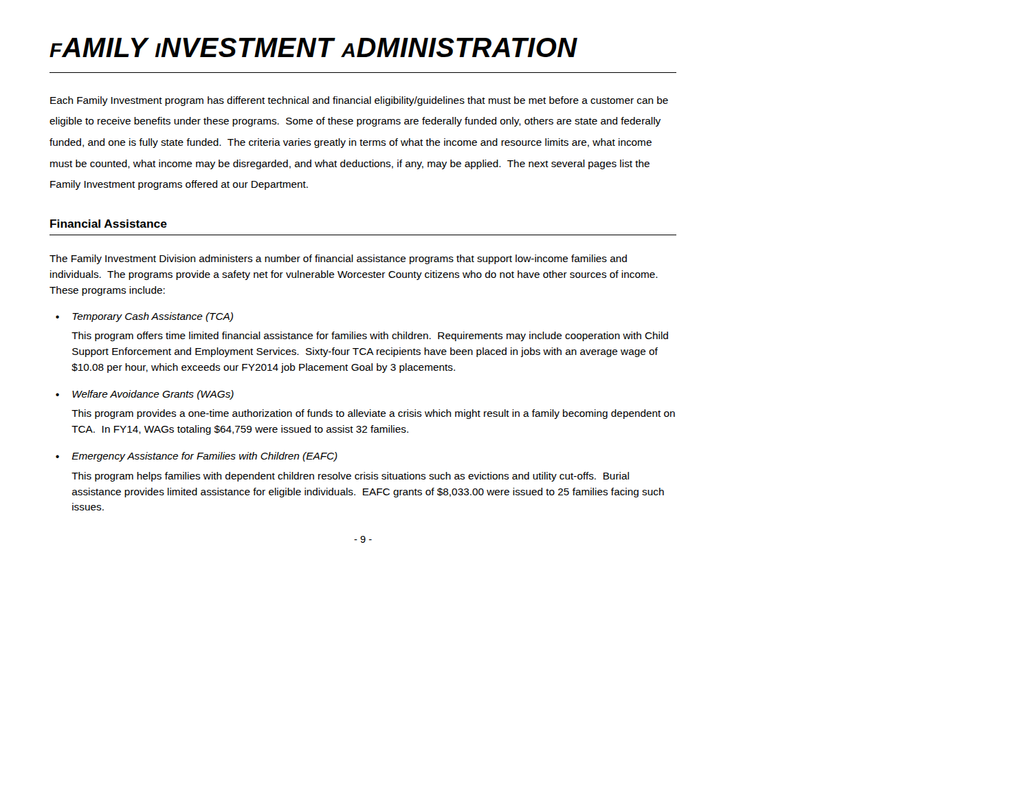FAMILY INVESTMENT ADMINISTRATION
Each Family Investment program has different technical and financial eligibility/guidelines that must be met before a customer can be eligible to receive benefits under these programs. Some of these programs are federally funded only, others are state and federally funded, and one is fully state funded. The criteria varies greatly in terms of what the income and resource limits are, what income must be counted, what income may be disregarded, and what deductions, if any, may be applied. The next several pages list the Family Investment programs offered at our Department.
Financial Assistance
The Family Investment Division administers a number of financial assistance programs that support low-income families and individuals. The programs provide a safety net for vulnerable Worcester County citizens who do not have other sources of income. These programs include:
Temporary Cash Assistance (TCA)
This program offers time limited financial assistance for families with children. Requirements may include cooperation with Child Support Enforcement and Employment Services. Sixty-four TCA recipients have been placed in jobs with an average wage of $10.08 per hour, which exceeds our FY2014 job Placement Goal by 3 placements.
Welfare Avoidance Grants (WAGs)
This program provides a one-time authorization of funds to alleviate a crisis which might result in a family becoming dependent on TCA. In FY14, WAGs totaling $64,759 were issued to assist 32 families.
Emergency Assistance for Families with Children (EAFC)
This program helps families with dependent children resolve crisis situations such as evictions and utility cut-offs. Burial assistance provides limited assistance for eligible individuals. EAFC grants of $8,033.00 were issued to 25 families facing such issues.
- 9 -